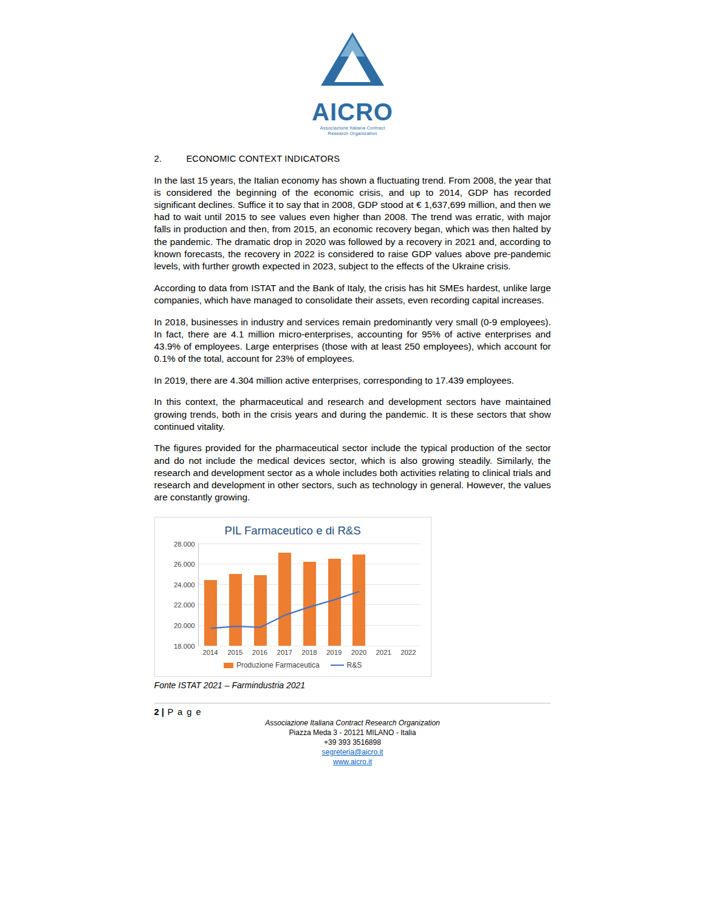AICRO
Associazione Italiana Contract
Research Organization
2. ECONOMIC CONTEXT INDICATORS
In the last 15 years, the Italian economy has shown a fluctuating trend. From 2008, the year that is considered the beginning of the economic crisis, and up to 2014, GDP has recorded significant declines. Suffice it to say that in 2008, GDP stood at € 1,637,699 million, and then we had to wait until 2015 to see values even higher than 2008. The trend was erratic, with major falls in production and then, from 2015, an economic recovery began, which was then halted by the pandemic. The dramatic drop in 2020 was followed by a recovery in 2021 and, according to known forecasts, the recovery in 2022 is considered to raise GDP values above pre-pandemic levels, with further growth expected in 2023, subject to the effects of the Ukraine crisis.
According to data from ISTAT and the Bank of Italy, the crisis has hit SMEs hardest, unlike large companies, which have managed to consolidate their assets, even recording capital increases.
In 2018, businesses in industry and services remain predominantly very small (0-9 employees). In fact, there are 4.1 million micro-enterprises, accounting for 95% of active enterprises and 43.9% of employees. Large enterprises (those with at least 250 employees), which account for 0.1% of the total, account for 23% of employees.
In 2019, there are 4.304 million active enterprises, corresponding to 17.439 employees.
In this context, the pharmaceutical and research and development sectors have maintained growing trends, both in the crisis years and during the pandemic. It is these sectors that show continued vitality.
The figures provided for the pharmaceutical sector include the typical production of the sector and do not include the medical devices sector, which is also growing steadily. Similarly, the research and development sector as a whole includes both activities relating to clinical trials and research and development in other sectors, such as technology in general. However, the values are constantly growing.
PIL Farmaceutico e di R&S
28.000
26.000
24.000
22.000
20.000
18.000
201420152016201720182019202020212022
Produzione Farmaceutica R&S
Fonte ISTAT 2021 – Farmindustria 2021
2 | P a g e
Associazione Italiana Contract Research Organization
Piazza Meda 3 - 20121 MILANO - Italia
+39 393 3516898
segreteria@aicro.it
www.aicro.it